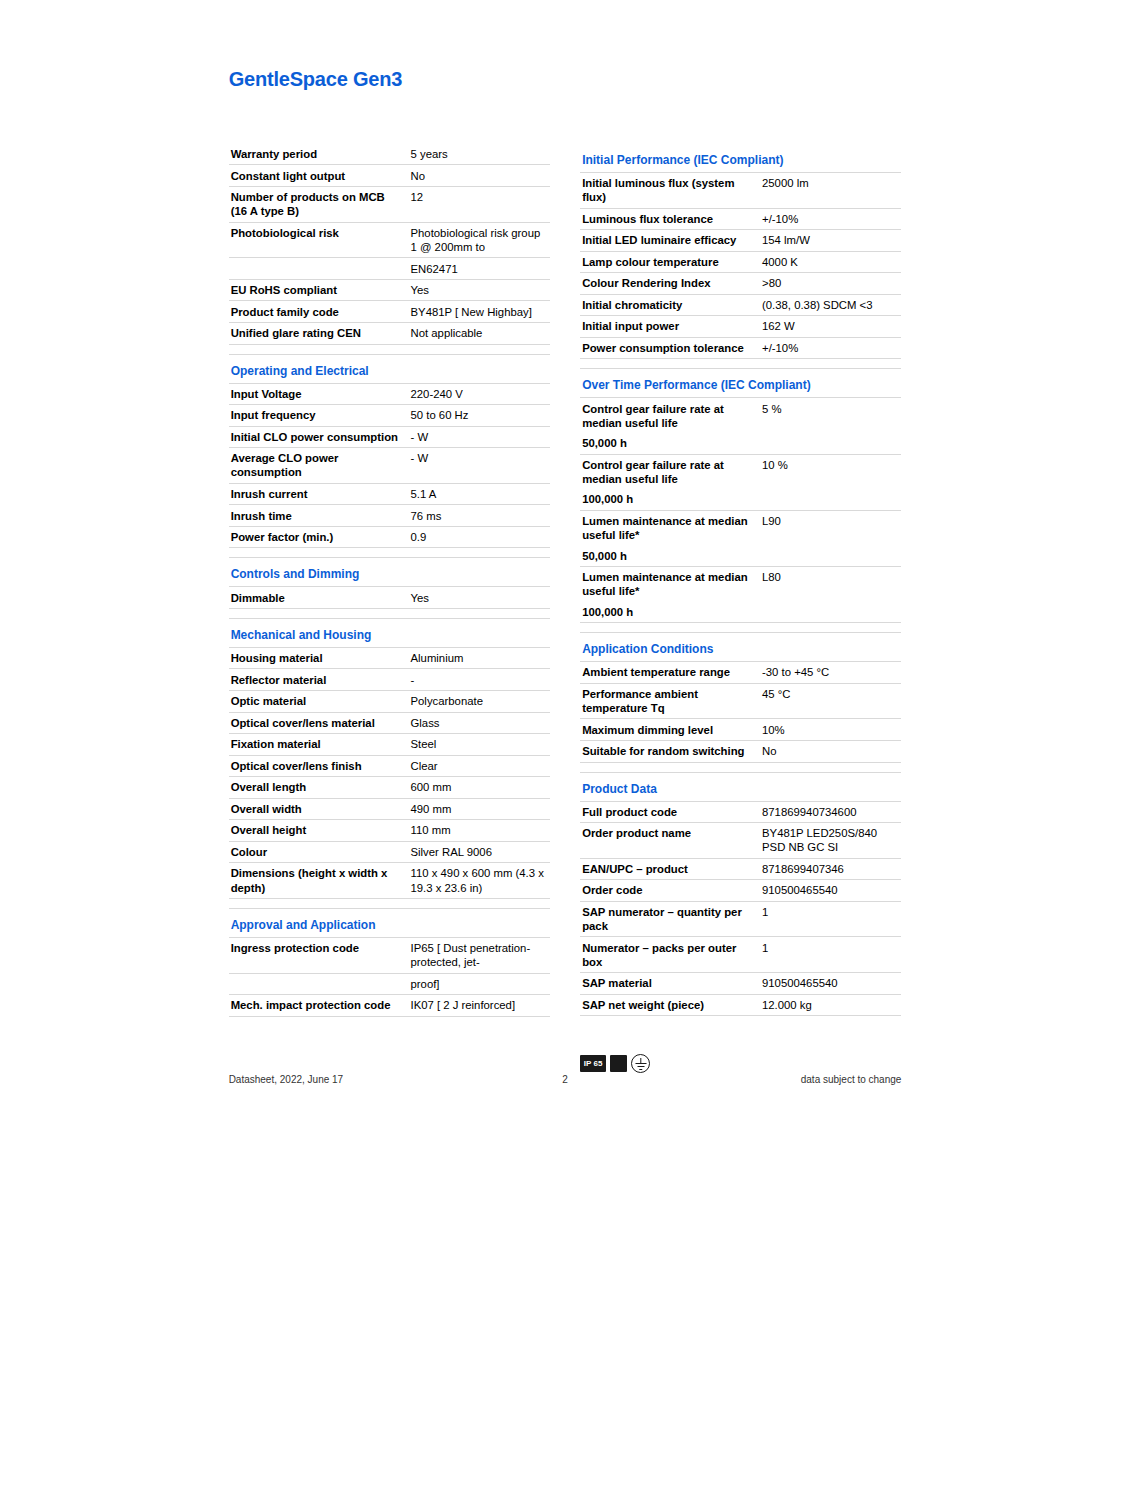GentleSpace Gen3
| Warranty period | 5 years |
| Constant light output | No |
| Number of products on MCB (16 A type B) | 12 |
| Photobiological risk | Photobiological risk group 1 @ 200mm to |
| | EN62471 |
| EU RoHS compliant | Yes |
| Product family code | BY481P [ New Highbay] |
| Unified glare rating CEN | Not applicable |
| Operating and Electrical |
| Input Voltage | 220-240 V |
| Input frequency | 50 to 60 Hz |
| Initial CLO power consumption | - W |
| Average CLO power consumption | - W |
| Inrush current | 5.1 A |
| Inrush time | 76 ms |
| Power factor (min.) | 0.9 |
| Controls and Dimming |
| Dimmable | Yes |
| Mechanical and Housing |
| Housing material | Aluminium |
| Reflector material | - |
| Optic material | Polycarbonate |
| Optical cover/lens material | Glass |
| Fixation material | Steel |
| Optical cover/lens finish | Clear |
| Overall length | 600 mm |
| Overall width | 490 mm |
| Overall height | 110 mm |
| Colour | Silver RAL 9006 |
| Dimensions (height x width x depth) | 110 x 490 x 600 mm (4.3 x 19.3 x 23.6 in) |
| Approval and Application |
| Ingress protection code | IP65 [ Dust penetration-protected, jet- |
| | proof] |
| Mech. impact protection code | IK07 [ 2 J reinforced] |
| Initial Performance (IEC Compliant) |
| Initial luminous flux (system flux) | 25000 lm |
| Luminous flux tolerance | +/-10% |
| Initial LED luminaire efficacy | 154 lm/W |
| Lamp colour temperature | 4000 K |
| Colour Rendering Index | >80 |
| Initial chromaticity | (0.38, 0.38) SDCM <3 |
| Initial input power | 162 W |
| Power consumption tolerance | +/-10% |
| Over Time Performance (IEC Compliant) |
| Control gear failure rate at median useful life | 5 % |
| 50,000 h |
| Control gear failure rate at median useful life | 10 % |
| 100,000 h |
| Lumen maintenance at median useful life* | L90 |
| 50,000 h |
| Lumen maintenance at median useful life* | L80 |
| 100,000 h |
| Application Conditions |
| Ambient temperature range | -30 to +45 °C |
| Performance ambient temperature Tq | 45 °C |
| Maximum dimming level | 10% |
| Suitable for random switching | No |
| Product Data |
| Full product code | 871869940734600 |
| Order product name | BY481P LED250S/840 PSD NB GC SI |
| EAN/UPC – product | 8718699407346 |
| Order code | 910500465540 |
| SAP numerator – quantity per pack | 1 |
| Numerator – packs per outer box | 1 |
| SAP material | 910500465540 |
| SAP net weight (piece) | 12.000 kg |
IP 65
Datasheet, 2022, June 17 2 data subject to change